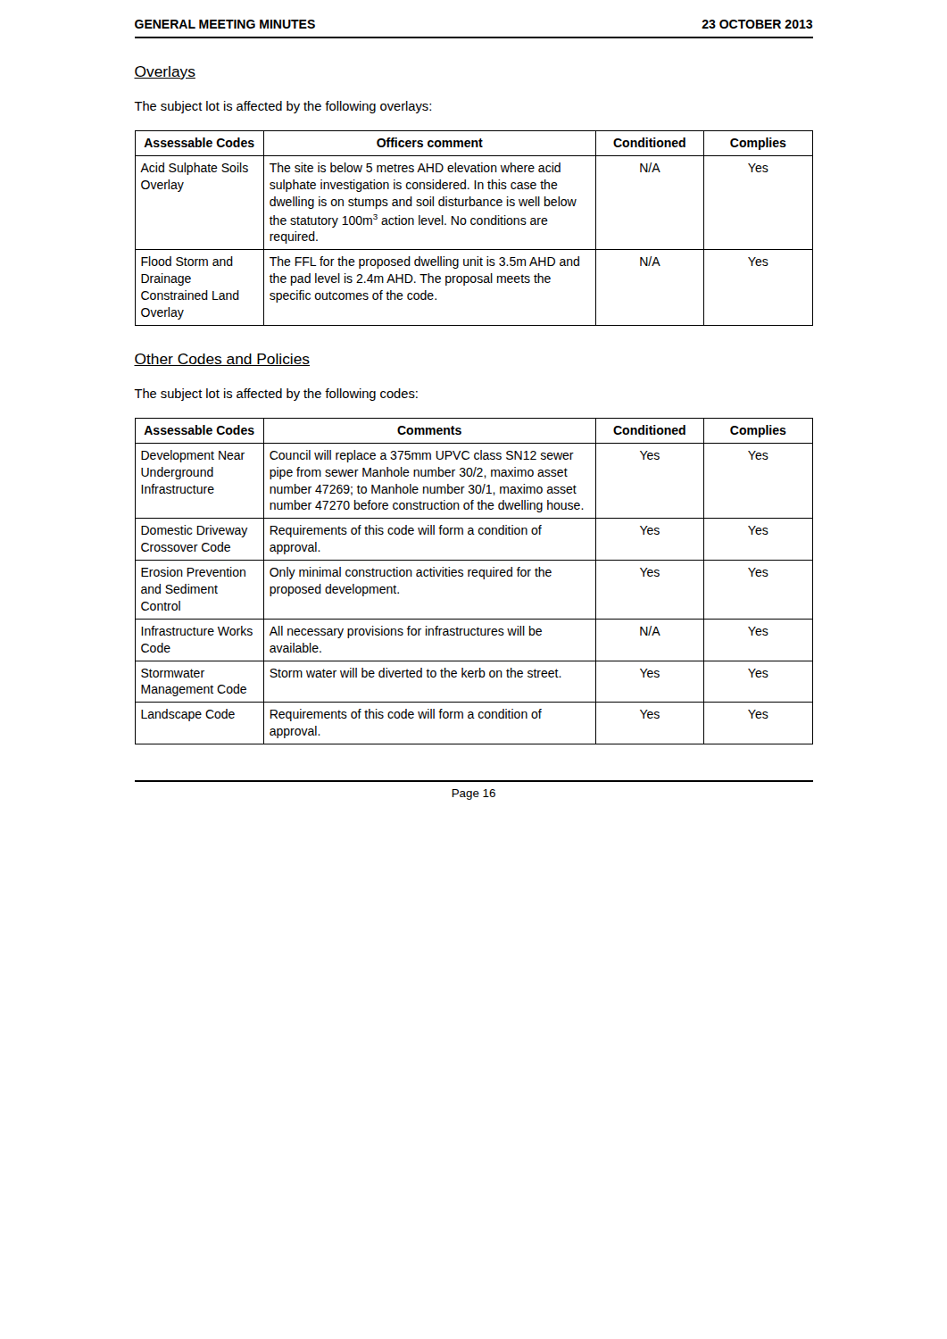GENERAL MEETING MINUTES 23 OCTOBER 2013
Overlays
The subject lot is affected by the following overlays:
| Assessable Codes | Officers comment | Conditioned | Complies |
| --- | --- | --- | --- |
| Acid Sulphate Soils Overlay | The site is below 5 metres AHD elevation where acid sulphate investigation is considered. In this case the dwelling is on stumps and soil disturbance is well below the statutory 100m 3 action level. No conditions are required. | N/A | Yes |
| Flood Storm and Drainage Constrained Land Overlay | The FFL for the proposed dwelling unit is 3.5m AHD and the pad level is 2.4m AHD. The proposal meets the specific outcomes of the code. | N/A | Yes |
Other Codes and Policies
The subject lot is affected by the following codes:
| Assessable Codes | Comments | Conditioned | Complies |
| --- | --- | --- | --- |
| Development Near Underground Infrastructure | Council will replace a 375mm UPVC class SN12 sewer pipe from sewer Manhole number 30/2, maximo asset number 47269; to Manhole number 30/1, maximo asset number 47270 before construction of the dwelling house. | Yes | Yes |
| Domestic Driveway Crossover Code | Requirements of this code will form a condition of approval. | Yes | Yes |
| Erosion Prevention and Sediment Control | Only minimal construction activities required for the proposed development. | Yes | Yes |
| Infrastructure Works Code | All necessary provisions for infrastructures will be available. | N/A | Yes |
| Stormwater Management Code | Storm water will be diverted to the kerb on the street. | Yes | Yes |
| Landscape Code | Requirements of this code will form a condition of approval. | Yes | Yes |
Page 16